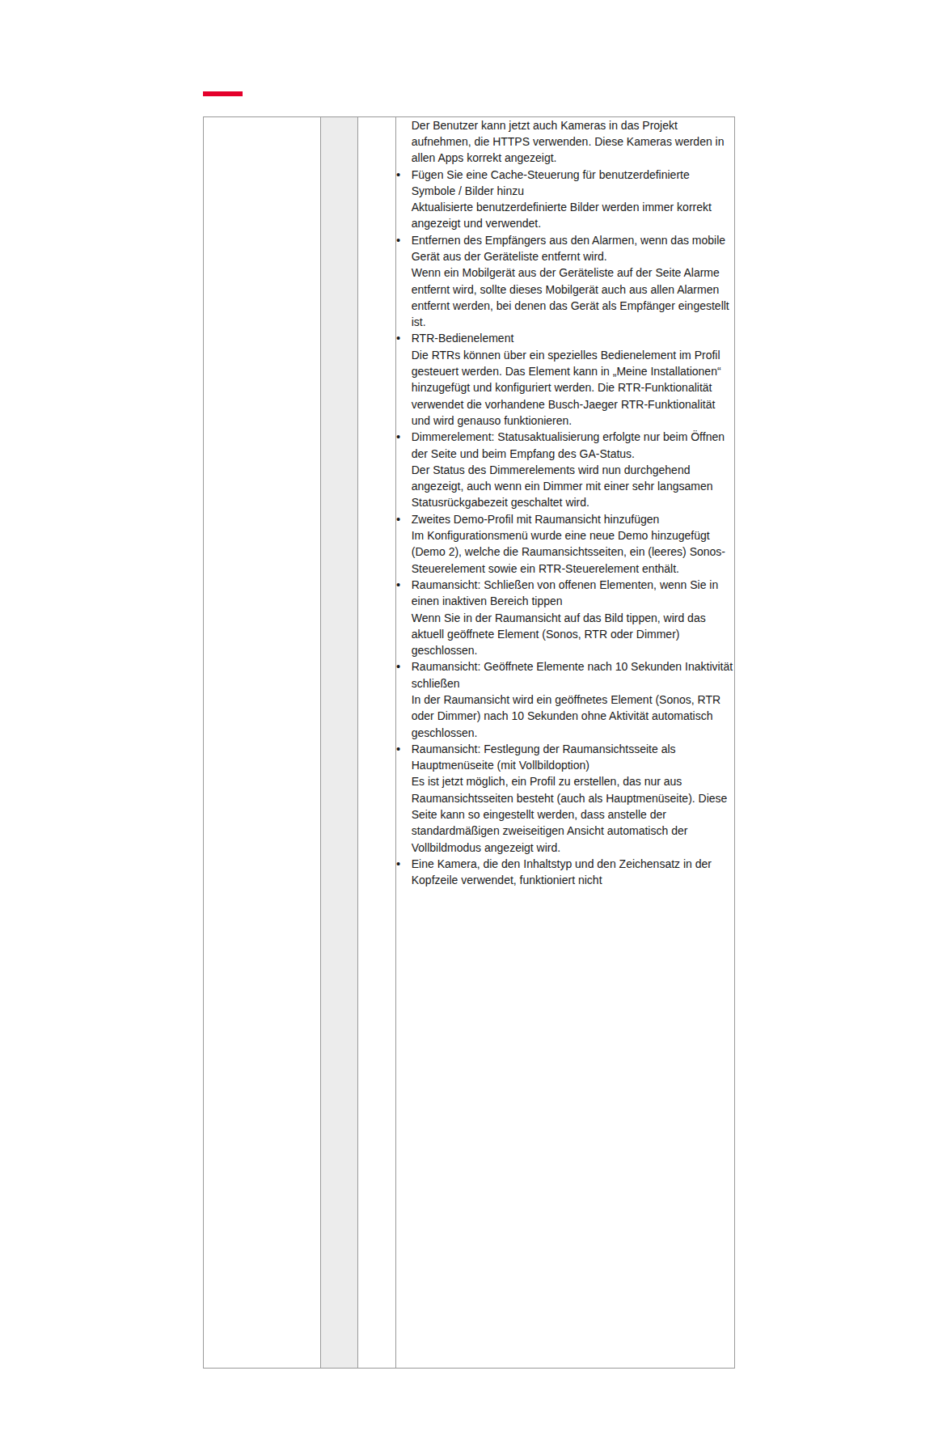| | | | Der Benutzer kann jetzt auch Kameras in das Projekt aufnehmen, die HTTPS verwenden. Diese Kameras werden in allen Apps korrekt angezeigt. Fügen Sie eine Cache-Steuerung für benutzerdefinierte Symbole / Bilder hinzu Aktualisierte benutzerdefinierte Bilder werden immer korrekt angezeigt und verwendet. Entfernen des Empfängers aus den Alarmen, wenn das mobile Gerät aus der Geräteliste entfernt wird. Wenn ein Mobilgerät aus der Geräteliste auf der Seite Alarme entfernt wird, sollte dieses Mobilgerät auch aus allen Alarmen entfernt werden, bei denen das Gerät als Empfänger eingestellt ist. RTR-Bedienelement Die RTRs können über ein spezielles Bedienelement im Profil gesteuert werden. Das Element kann in „Meine Installationen“ hinzugefügt und konfiguriert werden. Die RTR-Funktionalität verwendet die vorhandene Busch-Jaeger RTR-Funktionalität und wird genauso funktionieren. Dimmerelement: Statusaktualisierung erfolgte nur beim Öffnen der Seite und beim Empfang des GA-Status. Der Status des Dimmerelements wird nun durchgehend angezeigt, auch wenn ein Dimmer mit einer sehr langsamen Statusrückgabezeit geschaltet wird. Zweites Demo-Profil mit Raumansicht hinzufügen Im Konfigurationsmenü wurde eine neue Demo hinzugefügt (Demo 2), welche die Raumansichtsseiten, ein (leeres) Sonos-Steuerelement sowie ein RTR-Steuerelement enthält. Raumansicht: Schließen von offenen Elementen, wenn Sie in einen inaktiven Bereich tippen Wenn Sie in der Raumansicht auf das Bild tippen, wird das aktuell geöffnete Element (Sonos, RTR oder Dimmer) geschlossen. Raumansicht: Geöffnete Elemente nach 10 Sekunden Inaktivität schließen In der Raumansicht wird ein geöffnetes Element (Sonos, RTR oder Dimmer) nach 10 Sekunden ohne Aktivität automatisch geschlossen. Raumansicht: Festlegung der Raumansichtsseite als Hauptmenüseite (mit Vollbildoption) Es ist jetzt möglich, ein Profil zu erstellen, das nur aus Raumansichtsseiten besteht (auch als Hauptmenüseite). Diese Seite kann so eingestellt werden, dass anstelle der standardmäßigen zweiseitigen Ansicht automatisch der Vollbildmodus angezeigt wird. Eine Kamera, die den Inhaltstyp und den Zeichensatz in der Kopfzeile verwendet, funktioniert nicht |